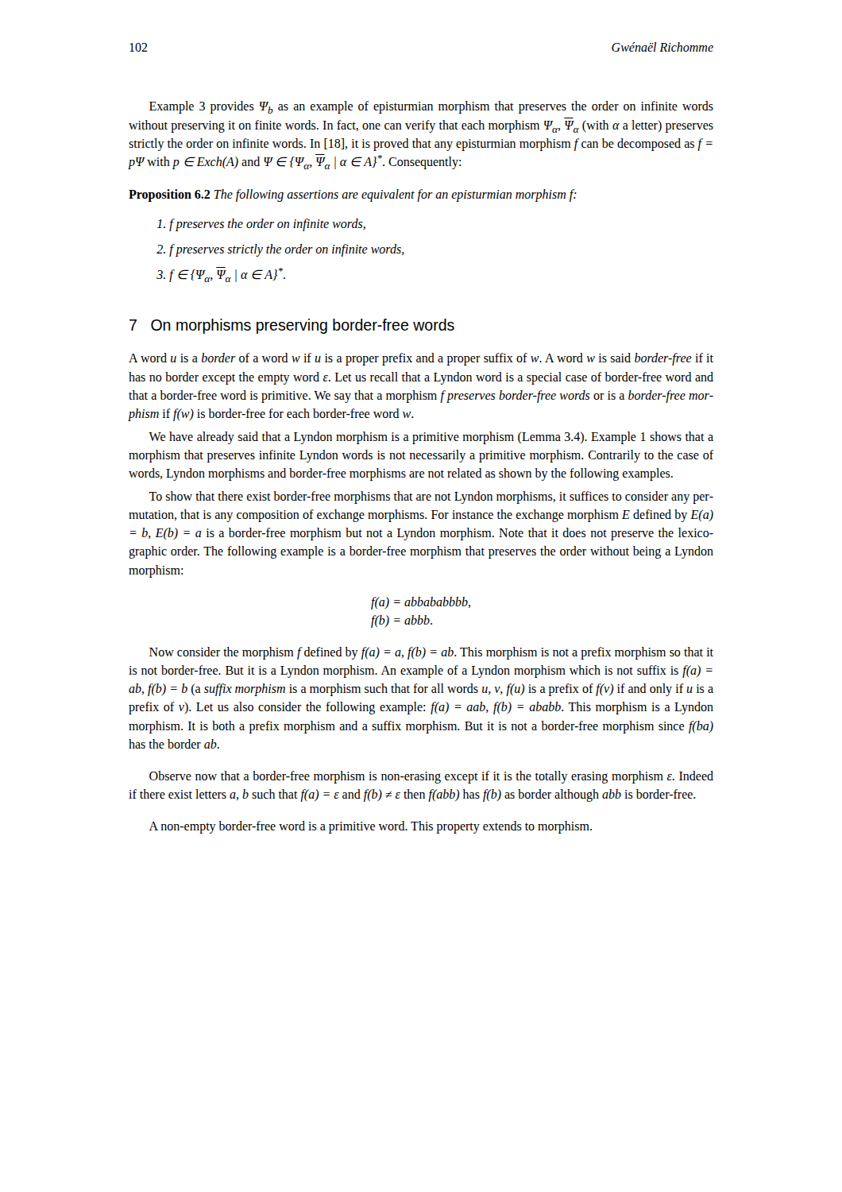102 Gwénaël Richomme
Example 3 provides Ψb as an example of episturmian morphism that preserves the order on infinite words without preserving it on finite words. In fact, one can verify that each morphism Ψα, Ψα (with α a letter) preserves strictly the order on infinite words. In [18], it is proved that any episturmian morphism f can be decomposed as f = pΨ with p ∈ Exch(A) and Ψ ∈ {Ψα, Ψα | α ∈ A}*. Consequently:
Proposition 6.2 The following assertions are equivalent for an episturmian morphism f:
f preserves the order on infinite words,
f preserves strictly the order on infinite words,
f ∈ {Ψα, Ψα | α ∈ A}*.
7 On morphisms preserving border-free words
A word u is a border of a word w if u is a proper prefix and a proper suffix of w. A word w is said border-free if it has no border except the empty word ε. Let us recall that a Lyndon word is a special case of border-free word and that a border-free word is primitive. We say that a morphism f preserves border-free words or is a border-free morphism if f(w) is border-free for each border-free word w.
We have already said that a Lyndon morphism is a primitive morphism (Lemma 3.4). Example 1 shows that a morphism that preserves infinite Lyndon words is not necessarily a primitive morphism. Contrarily to the case of words, Lyndon morphisms and border-free morphisms are not related as shown by the following examples.
To show that there exist border-free morphisms that are not Lyndon morphisms, it suffices to consider any permutation, that is any composition of exchange morphisms. For instance the exchange morphism E defined by E(a) = b, E(b) = a is a border-free morphism but not a Lyndon morphism. Note that it does not preserve the lexicographic order. The following example is a border-free morphism that preserves the order without being a Lyndon morphism:
f(a) = abbababbbb,
f(b) = abbb.
Now consider the morphism f defined by f(a) = a, f(b) = ab. This morphism is not a prefix morphism so that it is not border-free. But it is a Lyndon morphism. An example of a Lyndon morphism which is not suffix is f(a) = ab, f(b) = b (a suffix morphism is a morphism such that for all words u, v, f(u) is a prefix of f(v) if and only if u is a prefix of v). Let us also consider the following example: f(a) = aab, f(b) = ababb. This morphism is a Lyndon morphism. It is both a prefix morphism and a suffix morphism. But it is not a border-free morphism since f(ba) has the border ab.
Observe now that a border-free morphism is non-erasing except if it is the totally erasing morphism ε. Indeed if there exist letters a, b such that f(a) = ε and f(b) ≠ ε then f(abb) has f(b) as border although abb is border-free.
A non-empty border-free word is a primitive word. This property extends to morphism.